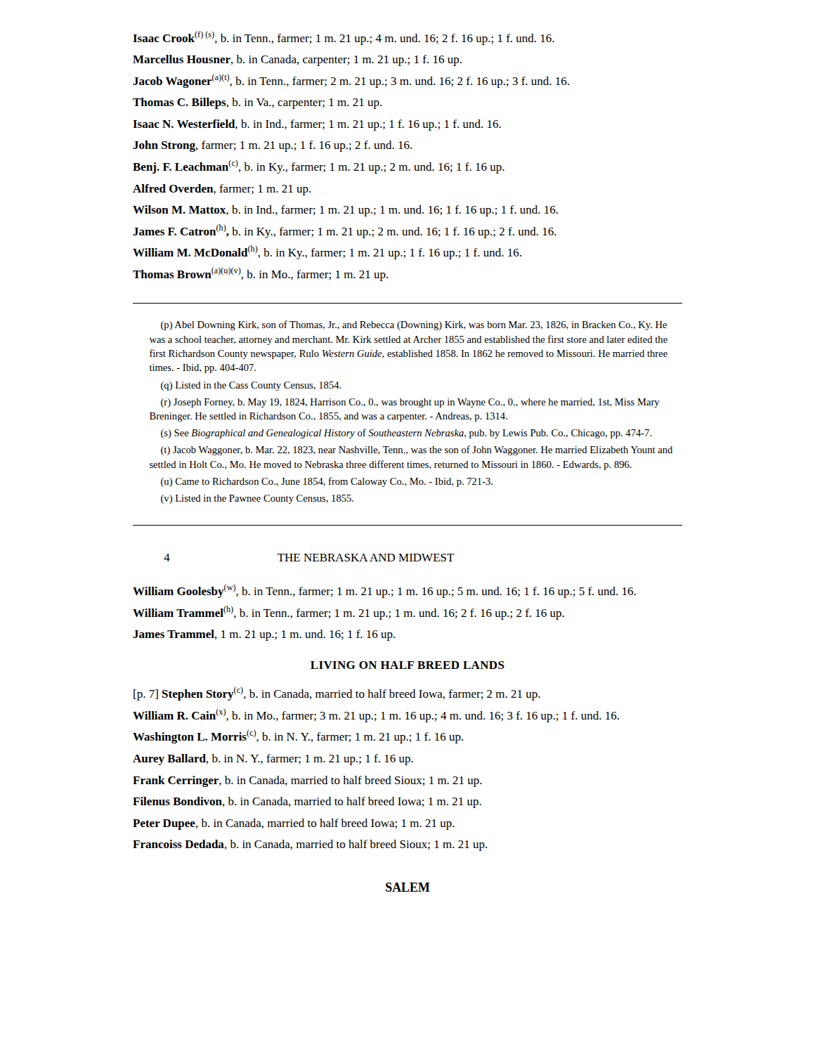Isaac Crook(f) (s), b. in Tenn., farmer; 1 m. 21 up.; 4 m. und. 16; 2 f. 16 up.; 1 f. und. 16.
Marcellus Housner, b. in Canada, carpenter; 1 m. 21 up.; 1 f. 16 up.
Jacob Wagoner(a)(t), b. in Tenn., farmer; 2 m. 21 up.; 3 m. und. 16; 2 f. 16 up.; 3 f. und. 16.
Thomas C. Billeps, b. in Va., carpenter; 1 m. 21 up.
Isaac N. Westerfield, b. in Ind., farmer; 1 m. 21 up.; 1 f. 16 up.; 1 f. und. 16.
John Strong, farmer; 1 m. 21 up.; 1 f. 16 up.; 2 f. und. 16.
Benj. F. Leachman(c), b. in Ky., farmer; 1 m. 21 up.; 2 m. und. 16; 1 f. 16 up.
Alfred Overden, farmer; 1 m. 21 up.
Wilson M. Mattox, b. in Ind., farmer; 1 m. 21 up.; 1 m. und. 16; 1 f. 16 up.; 1 f. und. 16.
James F. Catron(h), b. in Ky., farmer; 1 m. 21 up.; 2 m. und. 16; 1 f. 16 up.; 2 f. und. 16.
William M. McDonald(h), b. in Ky., farmer; 1 m. 21 up.; 1 f. 16 up.; 1 f. und. 16.
Thomas Brown(a)(u)(v), b. in Mo., farmer; 1 m. 21 up.
(p) Abel Downing Kirk, son of Thomas, Jr., and Rebecca (Downing) Kirk, was born Mar. 23, 1826, in Bracken Co., Ky. He was a school teacher, attorney and merchant. Mr. Kirk settled at Archer 1855 and established the first store and later edited the first Richardson County newspaper, Rulo Western Guide, established 1858. In 1862 he removed to Missouri. He married three times. - Ibid, pp. 404-407.
(q) Listed in the Cass County Census, 1854.
(r) Joseph Forney, b. May 19, 1824, Harrison Co., 0., was brought up in Wayne Co., 0., where he married, 1st, Miss Mary Breninger. He settled in Richardson Co., 1855, and was a carpenter. - Andreas, p. 1314.
(s) See Biographical and Genealogical History of Southeastern Nebraska, pub. by Lewis Pub. Co., Chicago, pp. 474-7.
(t) Jacob Waggoner, b. Mar. 22, 1823, near Nashville, Tenn., was the son of John Waggoner. He married Elizabeth Yount and settled in Holt Co., Mo. He moved to Nebraska three different times, returned to Missouri in 1860. - Edwards, p. 896.
(u) Came to Richardson Co., June 1854, from Caloway Co., Mo. - Ibid, p. 721-3.
(v) Listed in the Pawnee County Census, 1855.
4
THE NEBRASKA AND MIDWEST
William Goolesby(w), b. in Tenn., farmer; 1 m. 21 up.; 1 m. 16 up.; 5 m. und. 16; 1 f. 16 up.; 5 f. und. 16.
William Trammel(h), b. in Tenn., farmer; 1 m. 21 up.; 1 m. und. 16; 2 f. 16 up.; 2 f. 16 up.
James Trammel, 1 m. 21 up.; 1 m. und. 16; 1 f. 16 up.
LIVING ON HALF BREED LANDS
[p. 7] Stephen Story(c), b. in Canada, married to half breed Iowa, farmer; 2 m. 21 up.
William R. Cain(x), b. in Mo., farmer; 3 m. 21 up.; 1 m. 16 up.; 4 m. und. 16; 3 f. 16 up.; 1 f. und. 16.
Washington L. Morris(c), b. in N. Y., farmer; 1 m. 21 up.; 1 f. 16 up.
Aurey Ballard, b. in N. Y., farmer; 1 m. 21 up.; 1 f. 16 up.
Frank Cerringer, b. in Canada, married to half breed Sioux; 1 m. 21 up.
Filenus Bondivon, b. in Canada, married to half breed Iowa; 1 m. 21 up.
Peter Dupee, b. in Canada, married to half breed Iowa; 1 m. 21 up.
Francoiss Dedada, b. in Canada, married to half breed Sioux; 1 m. 21 up.
SALEM